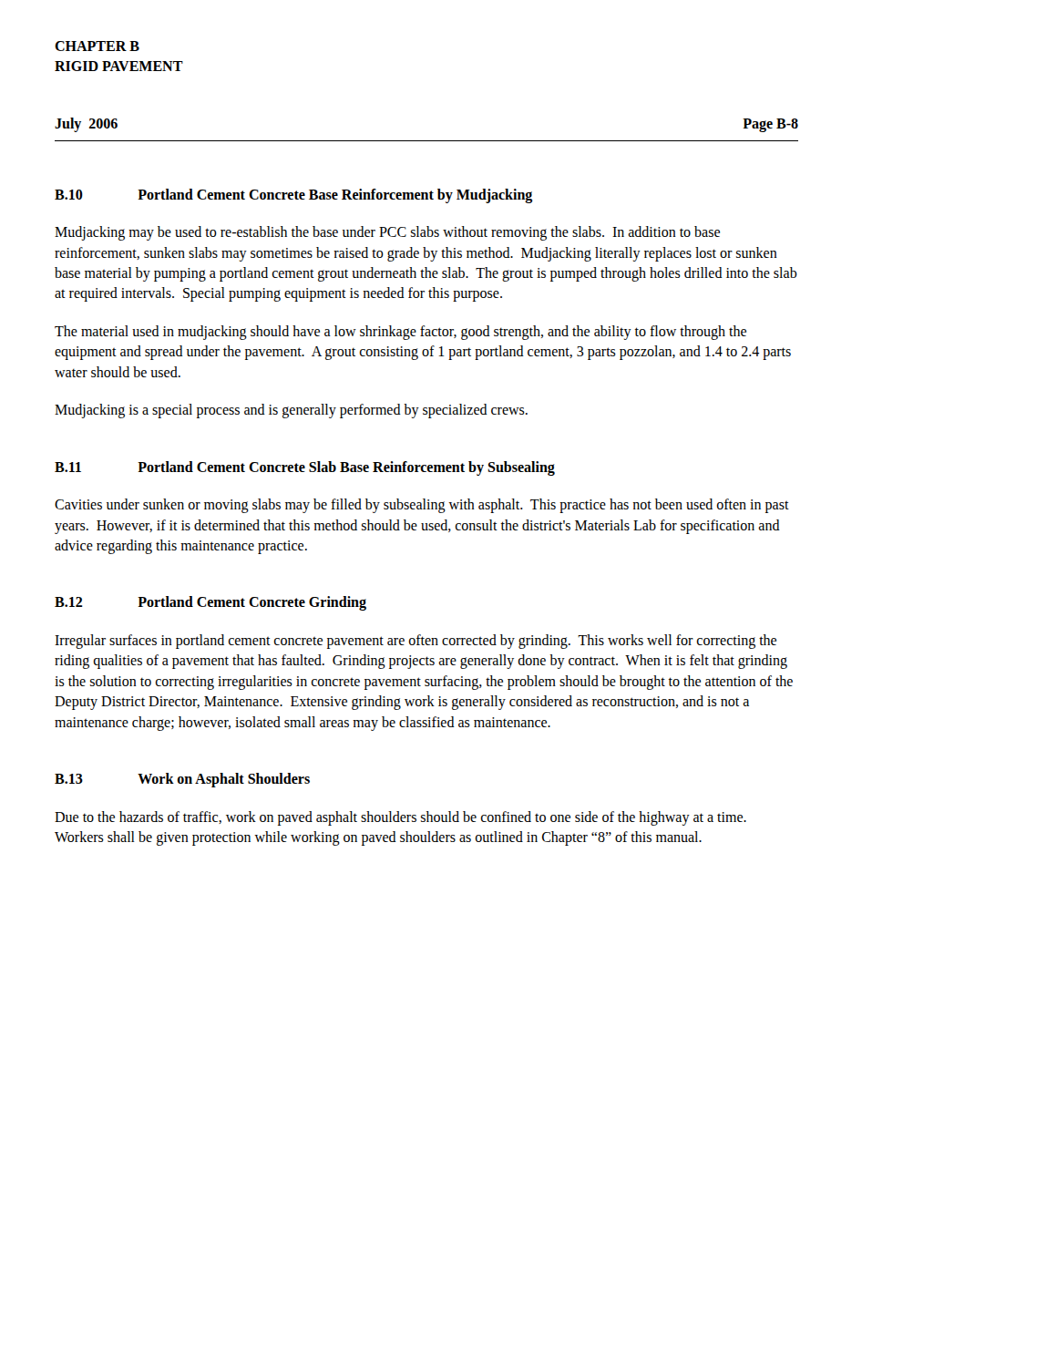CHAPTER B
RIGID PAVEMENT
July 2006 Page B-8
B.10 Portland Cement Concrete Base Reinforcement by Mudjacking
Mudjacking may be used to re-establish the base under PCC slabs without removing the slabs. In addition to base reinforcement, sunken slabs may sometimes be raised to grade by this method. Mudjacking literally replaces lost or sunken base material by pumping a portland cement grout underneath the slab. The grout is pumped through holes drilled into the slab at required intervals. Special pumping equipment is needed for this purpose.
The material used in mudjacking should have a low shrinkage factor, good strength, and the ability to flow through the equipment and spread under the pavement. A grout consisting of 1 part portland cement, 3 parts pozzolan, and 1.4 to 2.4 parts water should be used.
Mudjacking is a special process and is generally performed by specialized crews.
B.11 Portland Cement Concrete Slab Base Reinforcement by Subsealing
Cavities under sunken or moving slabs may be filled by subsealing with asphalt. This practice has not been used often in past years. However, if it is determined that this method should be used, consult the district's Materials Lab for specification and advice regarding this maintenance practice.
B.12 Portland Cement Concrete Grinding
Irregular surfaces in portland cement concrete pavement are often corrected by grinding. This works well for correcting the riding qualities of a pavement that has faulted. Grinding projects are generally done by contract. When it is felt that grinding is the solution to correcting irregularities in concrete pavement surfacing, the problem should be brought to the attention of the Deputy District Director, Maintenance. Extensive grinding work is generally considered as reconstruction, and is not a maintenance charge; however, isolated small areas may be classified as maintenance.
B.13 Work on Asphalt Shoulders
Due to the hazards of traffic, work on paved asphalt shoulders should be confined to one side of the highway at a time. Workers shall be given protection while working on paved shoulders as outlined in Chapter “8” of this manual.